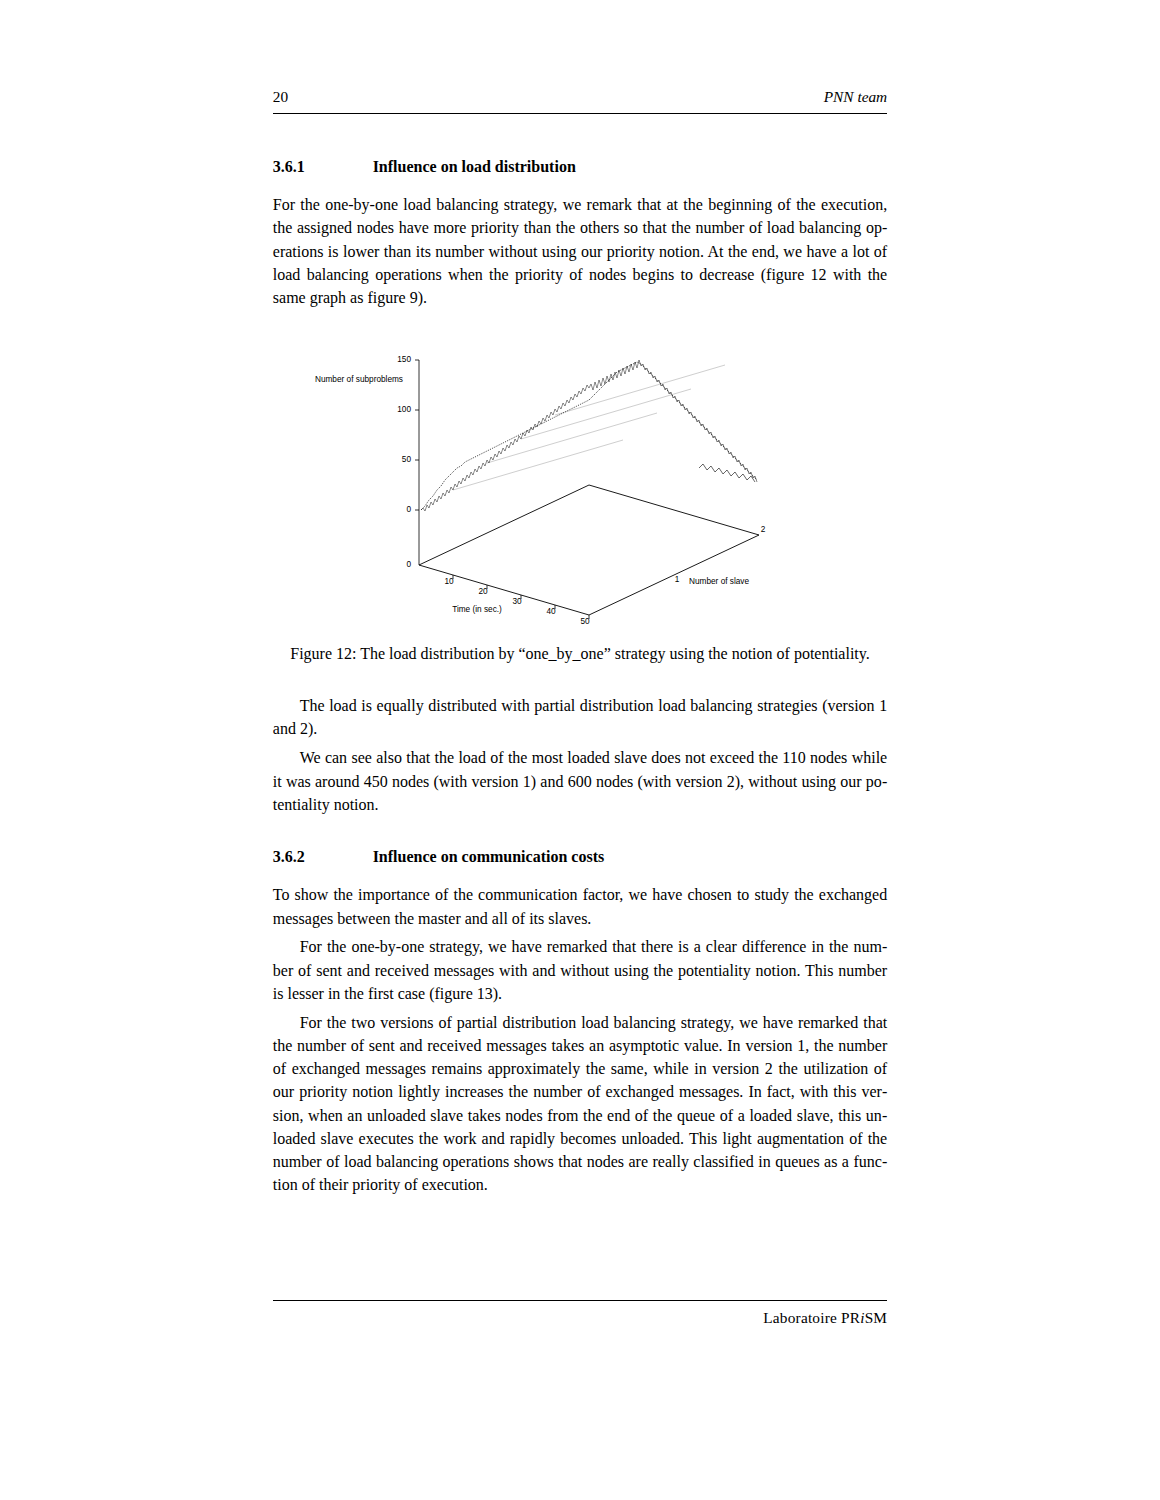20
PNN team
3.6.1 Influence on load distribution
For the one-by-one load balancing strategy, we remark that at the beginning of the execution, the assigned nodes have more priority than the others so that the number of load balancing operations is lower than its number without using our priority notion. At the end, we have a lot of load balancing operations when the priority of nodes begins to decrease (figure 12 with the same graph as figure 9).
150 100 50 0 Number of subproblems 0 10 20 30 40 50 Time (in sec.) 1 2 Number of slave
Figure 12: The load distribution by “one_by_one” strategy using the notion of potentiality.
The load is equally distributed with partial distribution load balancing strategies (version 1 and 2).
We can see also that the load of the most loaded slave does not exceed the 110 nodes while it was around 450 nodes (with version 1) and 600 nodes (with version 2), without using our potentiality notion.
3.6.2 Influence on communication costs
To show the importance of the communication factor, we have chosen to study the exchanged messages between the master and all of its slaves.
For the one-by-one strategy, we have remarked that there is a clear difference in the number of sent and received messages with and without using the potentiality notion. This number is lesser in the first case (figure 13).
For the two versions of partial distribution load balancing strategy, we have remarked that the number of sent and received messages takes an asymptotic value. In version 1, the number of exchanged messages remains approximately the same, while in version 2 the utilization of our priority notion lightly increases the number of exchanged messages. In fact, with this version, when an unloaded slave takes nodes from the end of the queue of a loaded slave, this unloaded slave executes the work and rapidly becomes unloaded. This light augmentation of the number of load balancing operations shows that nodes are really classified in queues as a function of their priority of execution.
Laboratoire PRi SM